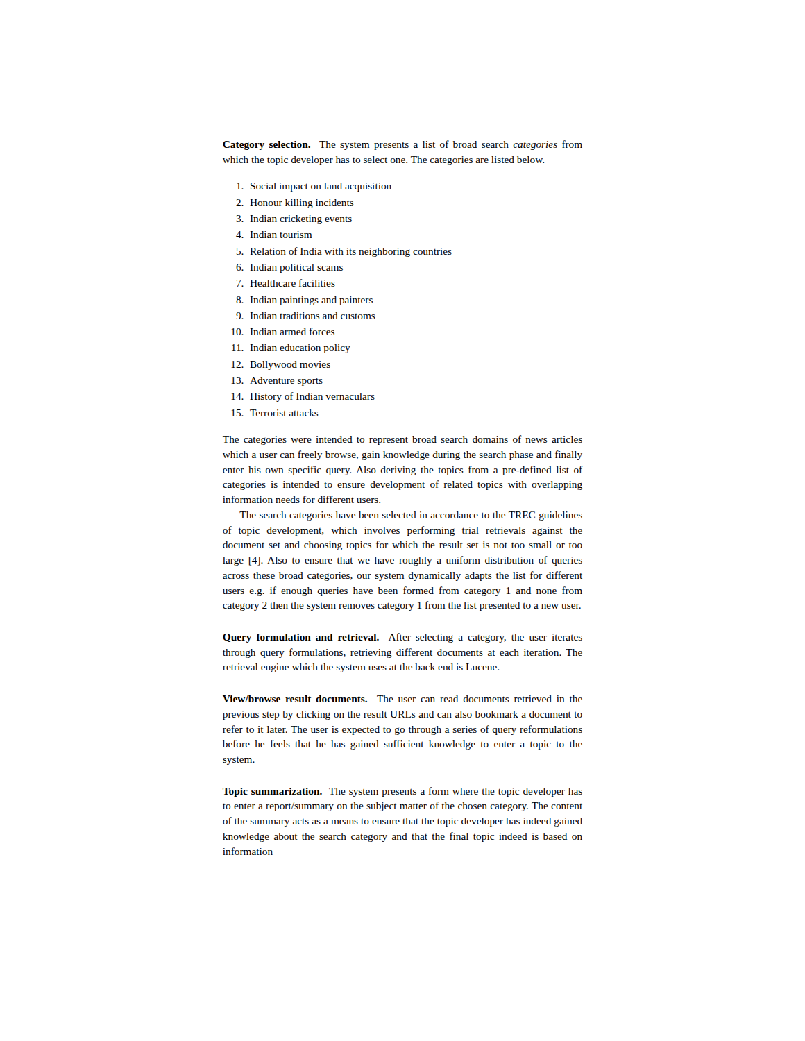Category selection. The system presents a list of broad search categories from which the topic developer has to select one. The categories are listed below.
Social impact on land acquisition
Honour killing incidents
Indian cricketing events
Indian tourism
Relation of India with its neighboring countries
Indian political scams
Healthcare facilities
Indian paintings and painters
Indian traditions and customs
Indian armed forces
Indian education policy
Bollywood movies
Adventure sports
History of Indian vernaculars
Terrorist attacks
The categories were intended to represent broad search domains of news articles which a user can freely browse, gain knowledge during the search phase and finally enter his own specific query. Also deriving the topics from a pre-defined list of categories is intended to ensure development of related topics with overlapping information needs for different users.
The search categories have been selected in accordance to the TREC guidelines of topic development, which involves performing trial retrievals against the document set and choosing topics for which the result set is not too small or too large [4]. Also to ensure that we have roughly a uniform distribution of queries across these broad categories, our system dynamically adapts the list for different users e.g. if enough queries have been formed from category 1 and none from category 2 then the system removes category 1 from the list presented to a new user.
Query formulation and retrieval. After selecting a category, the user iterates through query formulations, retrieving different documents at each iteration. The retrieval engine which the system uses at the back end is Lucene.
View/browse result documents. The user can read documents retrieved in the previous step by clicking on the result URLs and can also bookmark a document to refer to it later. The user is expected to go through a series of query reformulations before he feels that he has gained sufficient knowledge to enter a topic to the system.
Topic summarization. The system presents a form where the topic developer has to enter a report/summary on the subject matter of the chosen category. The content of the summary acts as a means to ensure that the topic developer has indeed gained knowledge about the search category and that the final topic indeed is based on information